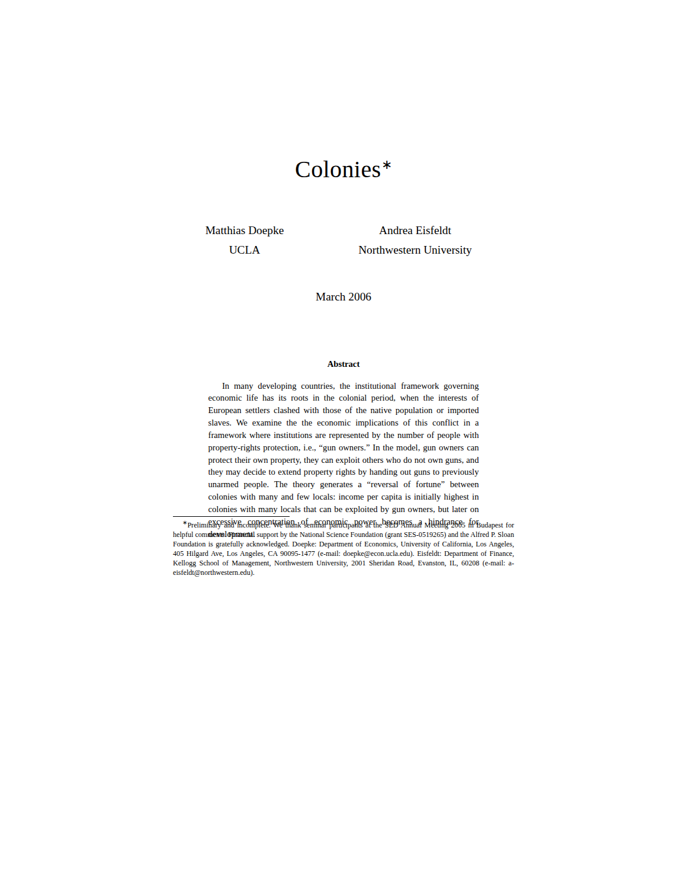Colonies∗
| Matthias Doepke | Andrea Eisfeldt |
| UCLA | Northwestern University |
March 2006
Abstract
In many developing countries, the institutional framework governing economic life has its roots in the colonial period, when the interests of European settlers clashed with those of the native population or imported slaves. We examine the the economic implications of this conflict in a framework where institutions are represented by the number of people with property-rights protection, i.e., “gun owners.” In the model, gun owners can protect their own property, they can exploit others who do not own guns, and they may decide to extend property rights by handing out guns to previously unarmed people. The theory generates a “reversal of fortune” between colonies with many and few locals: income per capita is initially highest in colonies with many locals that can be exploited by gun owners, but later on excessive concentration of economic power becomes a hindrance for development.
∗Preliminary and incomplete. We thank seminar participants at the SED Annual Meeting 2005 in Budapest for helpful comments. Financial support by the National Science Foundation (grant SES-0519265) and the Alfred P. Sloan Foundation is gratefully acknowledged. Doepke: Department of Economics, University of California, Los Angeles, 405 Hilgard Ave, Los Angeles, CA 90095-1477 (e-mail: doepke@econ.ucla.edu). Eisfeldt: Department of Finance, Kellogg School of Management, Northwestern University, 2001 Sheridan Road, Evanston, IL, 60208 (e-mail: a-eisfeldt@northwestern.edu).